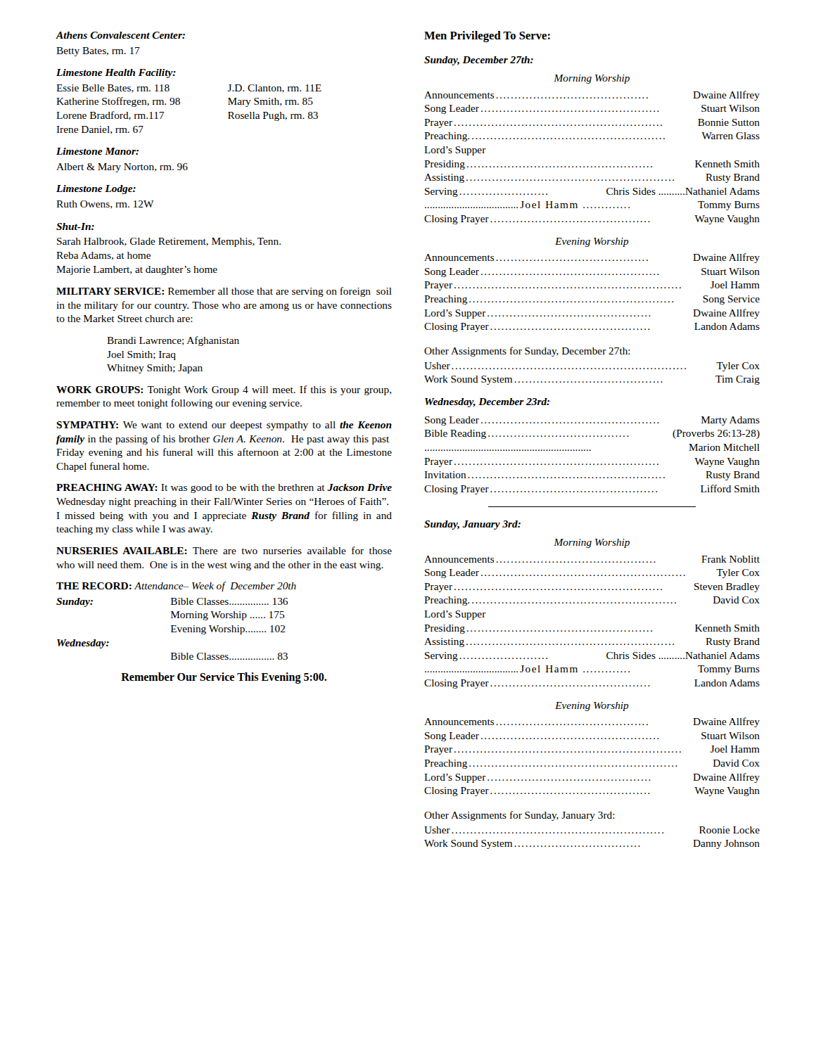Athens Convalescent Center:
Betty Bates, rm. 17
Limestone Health Facility:
Essie Belle Bates, rm. 118 J.D. Clanton, rm. 11E Katherine Stoffregen, rm. 98 Mary Smith, rm. 85 Lorene Bradford, rm.117 Rosella Pugh, rm. 83 Irene Daniel, rm. 67
Limestone Manor:
Albert & Mary Norton, rm. 96
Limestone Lodge:
Ruth Owens, rm. 12W
Shut-In:
Sarah Halbrook, Glade Retirement, Memphis, Tenn.
Reba Adams, at home
Majorie Lambert, at daughter’s home
MILITARY SERVICE: Remember all those that are serving on foreign soil in the military for our country. Those who are among us or have connections to the Market Street church are:
Brandi Lawrence; Afghanistan
Joel Smith; Iraq
Whitney Smith; Japan
WORK GROUPS: Tonight Work Group 4 will meet. If this is your group, remember to meet tonight following our evening service.
SYMPATHY: We want to extend our deepest sympathy to all the Keenon family in the passing of his brother Glen A. Keenon. He past away this past Friday evening and his funeral will this afternoon at 2:00 at the Limestone Chapel funeral home.
PREACHING AWAY: It was good to be with the brethren at Jackson Drive Wednesday night preaching in their Fall/Winter Series on “Heroes of Faith”. I missed being with you and I appreciate Rusty Brand for filling in and teaching my class while I was away.
NURSERIES AVAILABLE: There are two nurseries available for those who will need them. One is in the west wing and the other in the east wing.
THE RECORD: Attendance– Week of December 20th
| Sunday: | Bible Classes............... 136 |
| | Morning Worship ...... 175 |
| | Evening Worship........ 102 |
| Wednesday: | |
| | Bible Classes................. 83 |
Remember Our Service This Evening 5:00.
Men Privileged To Serve:
Sunday, December 27th:
Morning Worship
Announcements......................................... Dwaine Allfrey
Song Leader................................................ Stuart Wilson
Prayer........................................................ Bonnie Sutton
Preaching..................................................... Warren Glass
Lord’s Supper
Presiding.................................................. Kenneth Smith
Assisting........................................................ Rusty Brand
Serving........................ Chris Sides ..........Nathaniel Adams
................................... Joel Hamm ............. Tommy Burns
Closing Prayer........................................... Wayne Vaughn
Evening Worship
Announcements......................................... Dwaine Allfrey
Song Leader................................................ Stuart Wilson
Prayer............................................................. Joel Hamm
Preaching....................................................... Song Service
Lord’s Supper............................................ Dwaine Allfrey
Closing Prayer........................................... Landon Adams
Other Assignments for Sunday, December 27th:
Usher............................................................... Tyler Cox
Work Sound System........................................ Tim Craig
Wednesday, December 23rd:
Song Leader................................................ Marty Adams
Bible Reading......................................(Proverbs 26:13-28)
.............................................................. Marion Mitchell
Prayer....................................................... Wayne Vaughn
Invitation..................................................... Rusty Brand
Closing Prayer............................................. Lifford Smith
Sunday, January 3rd:
Morning Worship
Announcements........................................... Frank Noblitt
Song Leader....................................................... Tyler Cox
Prayer........................................................ Steven Bradley
Preaching........................................................ David Cox
Lord’s Supper
Presiding.................................................. Kenneth Smith
Assisting........................................................ Rusty Brand
Serving........................ Chris Sides ..........Nathaniel Adams
................................... Joel Hamm ............. Tommy Burns
Closing Prayer........................................... Landon Adams
Evening Worship
Announcements......................................... Dwaine Allfrey
Song Leader................................................ Stuart Wilson
Prayer............................................................. Joel Hamm
Preaching........................................................ David Cox
Lord’s Supper............................................ Dwaine Allfrey
Closing Prayer........................................... Wayne Vaughn
Other Assignments for Sunday, January 3rd:
Usher......................................................... Roonie Locke
Work Sound System.................................. Danny Johnson